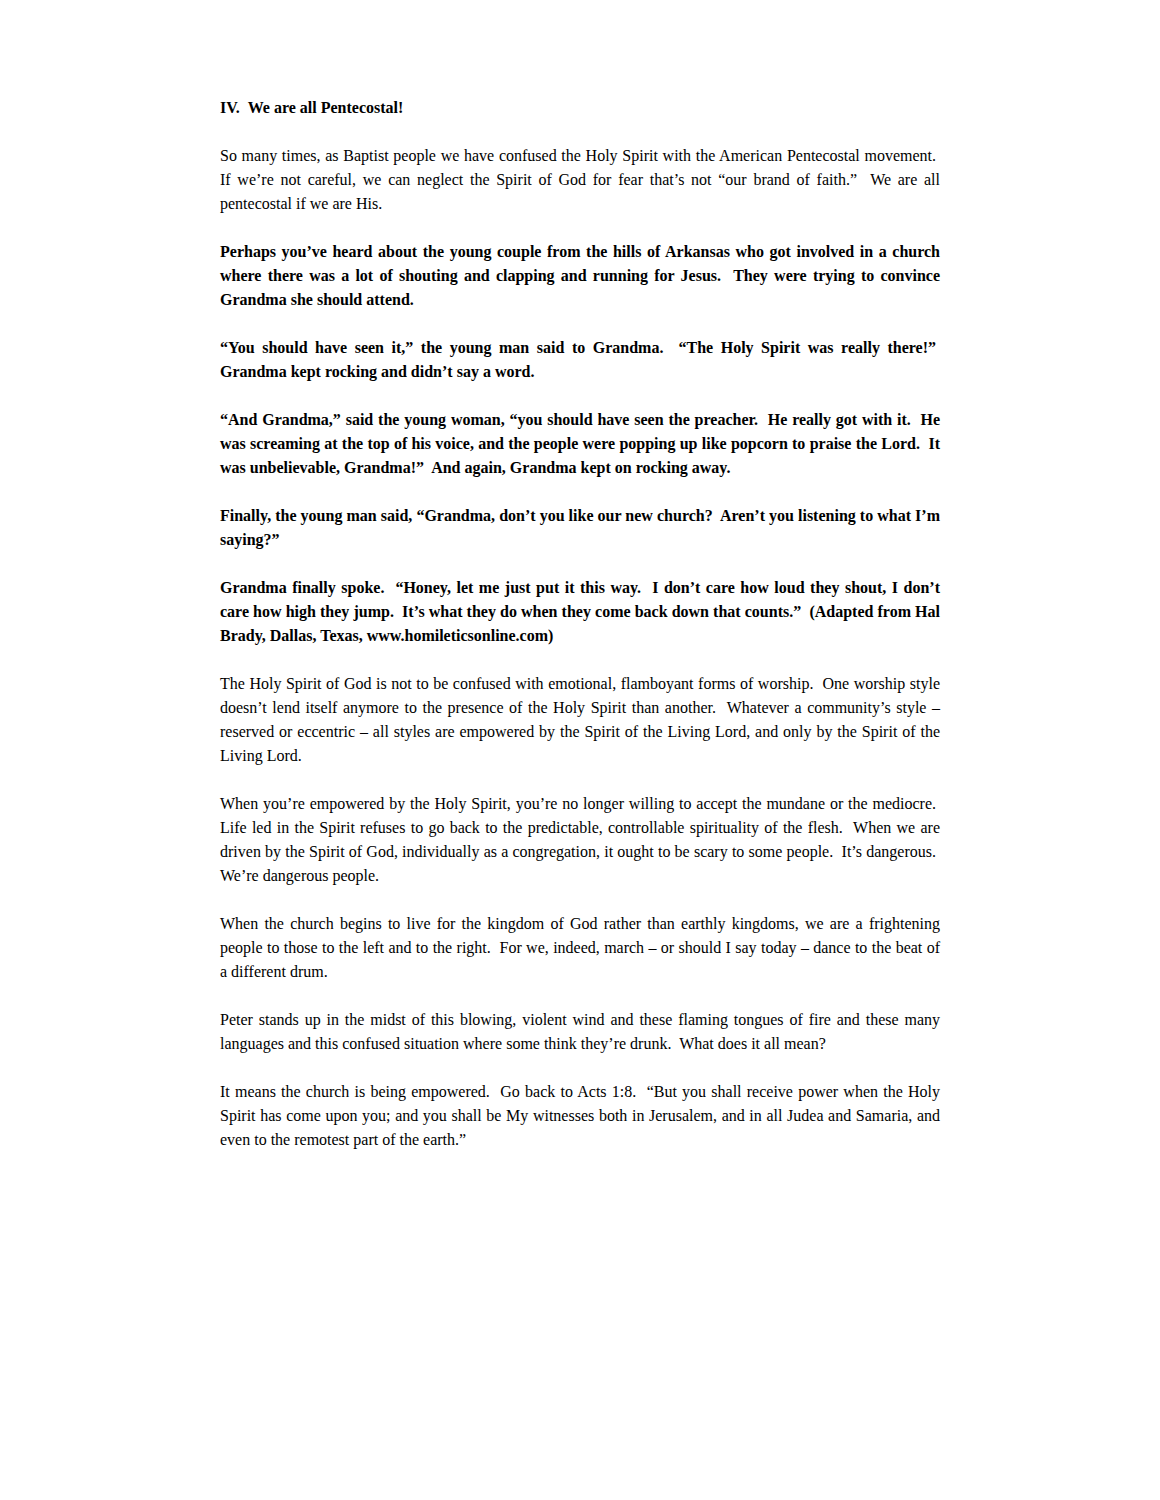IV. We are all Pentecostal!
So many times, as Baptist people we have confused the Holy Spirit with the American Pentecostal movement. If we’re not careful, we can neglect the Spirit of God for fear that’s not “our brand of faith.” We are all pentecostal if we are His.
Perhaps you’ve heard about the young couple from the hills of Arkansas who got involved in a church where there was a lot of shouting and clapping and running for Jesus. They were trying to convince Grandma she should attend.
“You should have seen it,” the young man said to Grandma. “The Holy Spirit was really there!” Grandma kept rocking and didn’t say a word.
“And Grandma,” said the young woman, “you should have seen the preacher. He really got with it. He was screaming at the top of his voice, and the people were popping up like popcorn to praise the Lord. It was unbelievable, Grandma!” And again, Grandma kept on rocking away.
Finally, the young man said, “Grandma, don’t you like our new church? Aren’t you listening to what I’m saying?”
Grandma finally spoke. “Honey, let me just put it this way. I don’t care how loud they shout, I don’t care how high they jump. It’s what they do when they come back down that counts.” (Adapted from Hal Brady, Dallas, Texas, www.homileticsonline.com)
The Holy Spirit of God is not to be confused with emotional, flamboyant forms of worship. One worship style doesn’t lend itself anymore to the presence of the Holy Spirit than another. Whatever a community’s style – reserved or eccentric – all styles are empowered by the Spirit of the Living Lord, and only by the Spirit of the Living Lord.
When you’re empowered by the Holy Spirit, you’re no longer willing to accept the mundane or the mediocre. Life led in the Spirit refuses to go back to the predictable, controllable spirituality of the flesh. When we are driven by the Spirit of God, individually as a congregation, it ought to be scary to some people. It’s dangerous. We’re dangerous people.
When the church begins to live for the kingdom of God rather than earthly kingdoms, we are a frightening people to those to the left and to the right. For we, indeed, march – or should I say today – dance to the beat of a different drum.
Peter stands up in the midst of this blowing, violent wind and these flaming tongues of fire and these many languages and this confused situation where some think they’re drunk. What does it all mean?
It means the church is being empowered. Go back to Acts 1:8. “But you shall receive power when the Holy Spirit has come upon you; and you shall be My witnesses both in Jerusalem, and in all Judea and Samaria, and even to the remotest part of the earth.”